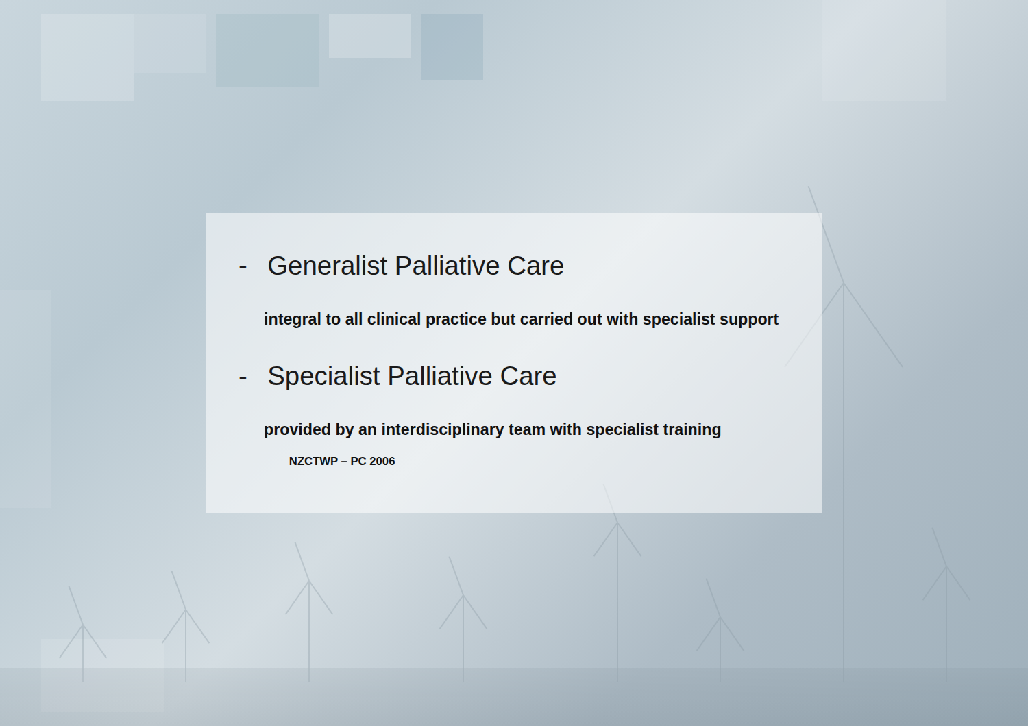-Generalist Palliative Care
integral to all clinical practice but carried out with specialist support
-Specialist Palliative Care
provided by an interdisciplinary team with specialist training NZCTWP – PC 2006